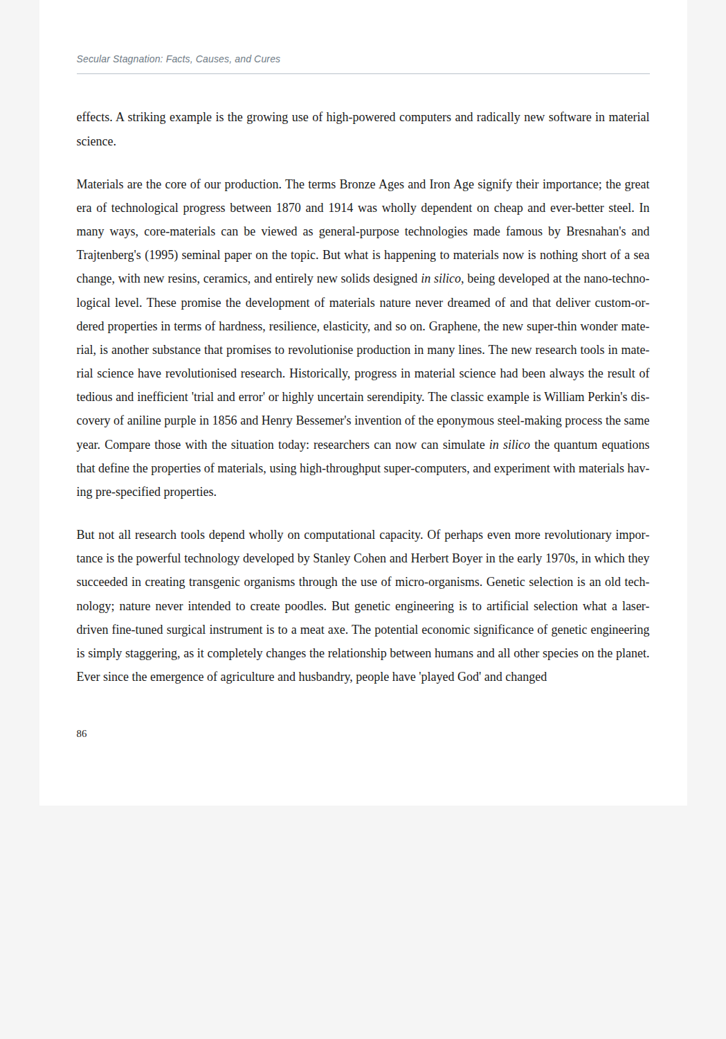Secular Stagnation: Facts, Causes, and Cures
effects. A striking example is the growing use of high-powered computers and radically new software in material science.
Materials are the core of our production. The terms Bronze Ages and Iron Age signify their importance; the great era of technological progress between 1870 and 1914 was wholly dependent on cheap and ever-better steel. In many ways, core-materials can be viewed as general-purpose technologies made famous by Bresnahan's and Trajtenberg's (1995) seminal paper on the topic. But what is happening to materials now is nothing short of a sea change, with new resins, ceramics, and entirely new solids designed in silico, being developed at the nano-technological level. These promise the development of materials nature never dreamed of and that deliver custom-ordered properties in terms of hardness, resilience, elasticity, and so on. Graphene, the new super-thin wonder material, is another substance that promises to revolutionise production in many lines. The new research tools in material science have revolutionised research. Historically, progress in material science had been always the result of tedious and inefficient 'trial and error' or highly uncertain serendipity. The classic example is William Perkin's discovery of aniline purple in 1856 and Henry Bessemer's invention of the eponymous steel-making process the same year. Compare those with the situation today: researchers can now can simulate in silico the quantum equations that define the properties of materials, using high-throughput super-computers, and experiment with materials having pre-specified properties.
But not all research tools depend wholly on computational capacity. Of perhaps even more revolutionary importance is the powerful technology developed by Stanley Cohen and Herbert Boyer in the early 1970s, in which they succeeded in creating transgenic organisms through the use of micro-organisms. Genetic selection is an old technology; nature never intended to create poodles. But genetic engineering is to artificial selection what a laser-driven fine-tuned surgical instrument is to a meat axe. The potential economic significance of genetic engineering is simply staggering, as it completely changes the relationship between humans and all other species on the planet. Ever since the emergence of agriculture and husbandry, people have 'played God' and changed
86